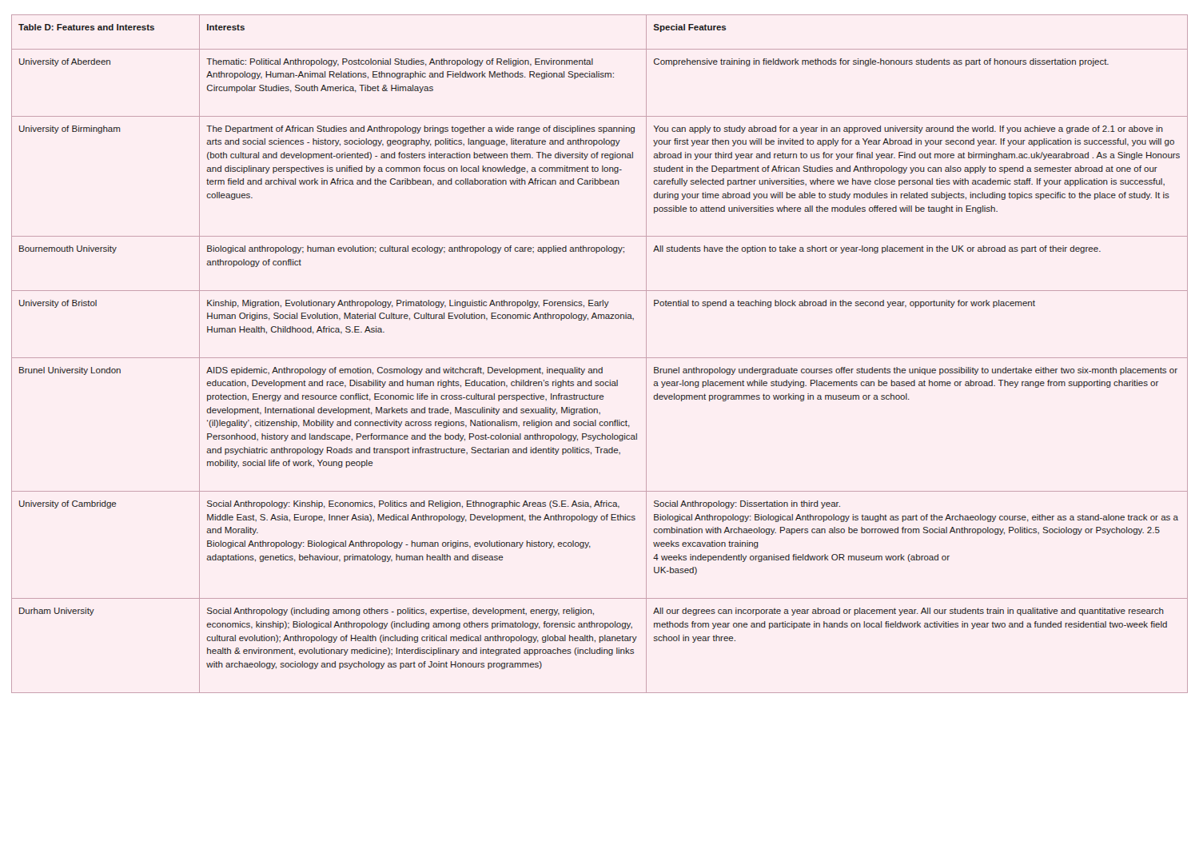| Table D: Features and Interests | Interests | Special Features |
| --- | --- | --- |
| University of Aberdeen | Thematic: Political Anthropology, Postcolonial Studies, Anthropology of Religion, Environmental Anthropology, Human-Animal Relations, Ethnographic and Fieldwork Methods. Regional Specialism: Circumpolar Studies, South America, Tibet & Himalayas | Comprehensive training in fieldwork methods for single-honours students as part of honours dissertation project. |
| University of Birmingham | The Department of African Studies and Anthropology brings together a wide range of disciplines spanning arts and social sciences - history, sociology, geography, politics, language, literature and anthropology (both cultural and development-oriented) - and fosters interaction between them. The diversity of regional and disciplinary perspectives is unified by a common focus on local knowledge, a commitment to long-term field and archival work in Africa and the Caribbean, and collaboration with African and Caribbean colleagues. | You can apply to study abroad for a year in an approved university around the world. If you achieve a grade of 2.1 or above in your first year then you will be invited to apply for a Year Abroad in your second year. If your application is successful, you will go abroad in your third year and return to us for your final year. Find out more at birmingham.ac.uk/yearabroad . As a Single Honours student in the Department of African Studies and Anthropology you can also apply to spend a semester abroad at one of our carefully selected partner universities, where we have close personal ties with academic staff. If your application is successful, during your time abroad you will be able to study modules in related subjects, including topics specific to the place of study. It is possible to attend universities where all the modules offered will be taught in English. |
| Bournemouth University | Biological anthropology; human evolution; cultural ecology; anthropology of care; applied anthropology; anthropology of conflict | All students have the option to take a short or year-long placement in the UK or abroad as part of their degree. |
| University of Bristol | Kinship, Migration, Evolutionary Anthropology, Primatology, Linguistic Anthropolgy, Forensics, Early Human Origins, Social Evolution, Material Culture, Cultural Evolution, Economic Anthropology, Amazonia, Human Health, Childhood, Africa, S.E. Asia. | Potential to spend a teaching block abroad in the second year, opportunity for work placement |
| Brunel University London | AIDS epidemic, Anthropology of emotion, Cosmology and witchcraft, Development, inequality and education, Development and race, Disability and human rights, Education, children’s rights and social protection, Energy and resource conflict, Economic life in cross-cultural perspective, Infrastructure development, International development, Markets and trade, Masculinity and sexuality, Migration, ‘(il)legality’, citizenship, Mobility and connectivity across regions, Nationalism, religion and social conflict, Personhood, history and landscape, Performance and the body, Post-colonial anthropology, Psychological and psychiatric anthropology Roads and transport infrastructure, Sectarian and identity politics, Trade, mobility, social life of work, Young people | Brunel anthropology undergraduate courses offer students the unique possibility to undertake either two six-month placements or a year-long placement while studying. Placements can be based at home or abroad. They range from supporting charities or development programmes to working in a museum or a school. |
| University of Cambridge | Social Anthropology: Kinship, Economics, Politics and Religion, Ethnographic Areas (S.E. Asia, Africa, Middle East, S. Asia, Europe, Inner Asia), Medical Anthropology, Development, the Anthropology of Ethics and Morality. Biological Anthropology: Biological Anthropology - human origins, evolutionary history, ecology, adaptations, genetics, behaviour, primatology, human health and disease | Social Anthropology: Dissertation in third year. Biological Anthropology: Biological Anthropology is taught as part of the Archaeology course, either as a stand-alone track or as a combination with Archaeology. Papers can also be borrowed from Social Anthropology, Politics, Sociology or Psychology. 2.5 weeks excavation training 4 weeks independently organised fieldwork OR museum work (abroad or UK-based) |
| Durham University | Social Anthropology (including among others - politics, expertise, development, energy, religion, economics, kinship); Biological Anthropology (including among others primatology, forensic anthropology, cultural evolution); Anthropology of Health (including critical medical anthropology, global health, planetary health & environment, evolutionary medicine); Interdisciplinary and integrated approaches (including links with archaeology, sociology and psychology as part of Joint Honours programmes) | All our degrees can incorporate a year abroad or placement year. All our students train in qualitative and quantitative research methods from year one and participate in hands on local fieldwork activities in year two and a funded residential two-week field school in year three. |